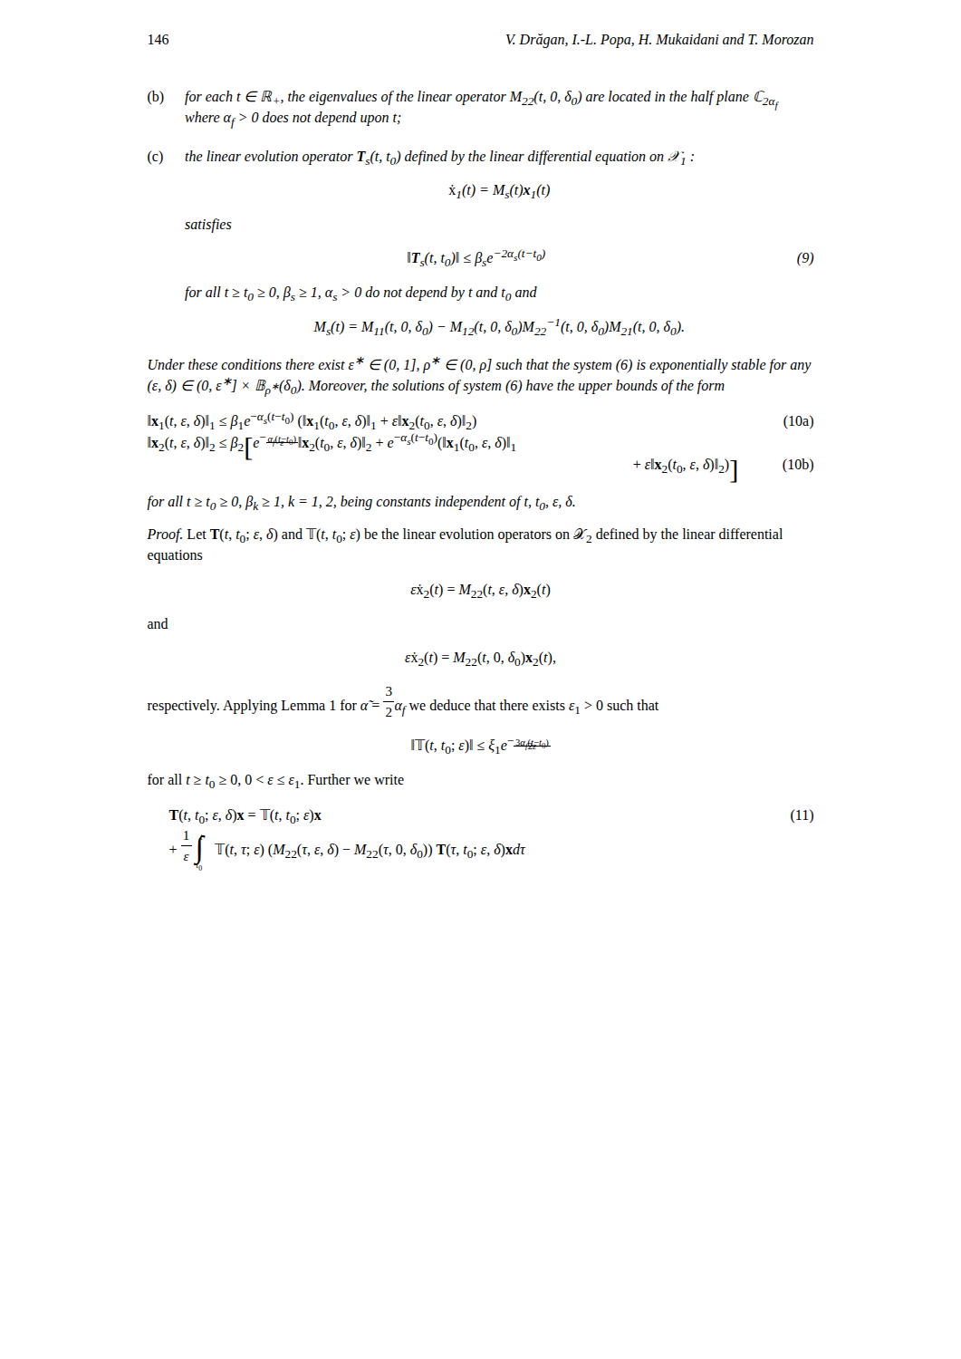146 V. Drăgan, I.-L. Popa, H. Mukaidani and T. Morozan
(b) for each t ∈ ℝ+, the eigenvalues of the linear operator M22(t, 0, δ0) are located in the half plane ℂ2αf where αf > 0 does not depend upon t;
(c) the linear evolution operator Ts(t, t0) defined by the linear differential equation on 𝒳1 :
ẋ1(t) = Ms(t)x1(t)
satisfies
‖Ts(t, t0)‖ ≤ βse−2αs(t−t0) (9)
for all t ≥ t0 ≥ 0, βs ≥ 1, αs > 0 do not depend by t and t0 and
Ms(t) = M11(t, 0, δ0) − M12(t, 0, δ0)M22−1(t, 0, δ0)M21(t, 0, δ0).
Under these conditions there exist ε∗ ∈ (0, 1], ρ∗ ∈ (0, ρ] such that the system (6) is exponentially stable for any (ε, δ) ∈ (0, ε∗] × 𝔹ρ∗(δ0). Moreover, the solutions of system (6) have the upper bounds of the form
‖x1(t, ε, δ)‖1 ≤ β1e−αs(t−t0) (‖x1(t0, ε, δ)‖1 + ε‖x2(t0, ε, δ)‖2)
(10a)
‖x2(t, ε, δ)‖2 ≤ β2[e−αf(t−t0) ε‖x2(t0, ε, δ)‖2 + e−αs(t−t0)(‖x1(t0, ε, δ)‖1
+ ε‖x2(t0, ε, δ)‖2)]
(10b)
for all t ≥ t0 ≥ 0, βk ≥ 1, k = 1, 2, being constants independent of t, t0, ε, δ.
Proof. Let T(t, t0; ε, δ) and 𝕋(t, t0; ε) be the linear evolution operators on 𝒳2 defined by the linear differential equations
εẋ2(t) = M22(t, ε, δ)x2(t)
and
εẋ2(t) = M22(t, 0, δ0)x2(t),
respectively. Applying Lemma 1 for α̃ = 32 αf we deduce that there exists ε1 > 0 such that
‖𝕋(t, t0; ε)‖ ≤ ξ1e−3αf(t−t0) 2ε
for all t ≥ t0 ≥ 0, 0 < ε ≤ ε1. Further we write
T(t, t0; ε, δ)x = 𝕋(t, t0; ε)x
(11)
+ 1 ε ∫tt0 𝕋(t, τ; ε) (M22(τ, ε, δ) − M22(τ, 0, δ0)) T(τ, t0; ε, δ)xdτ